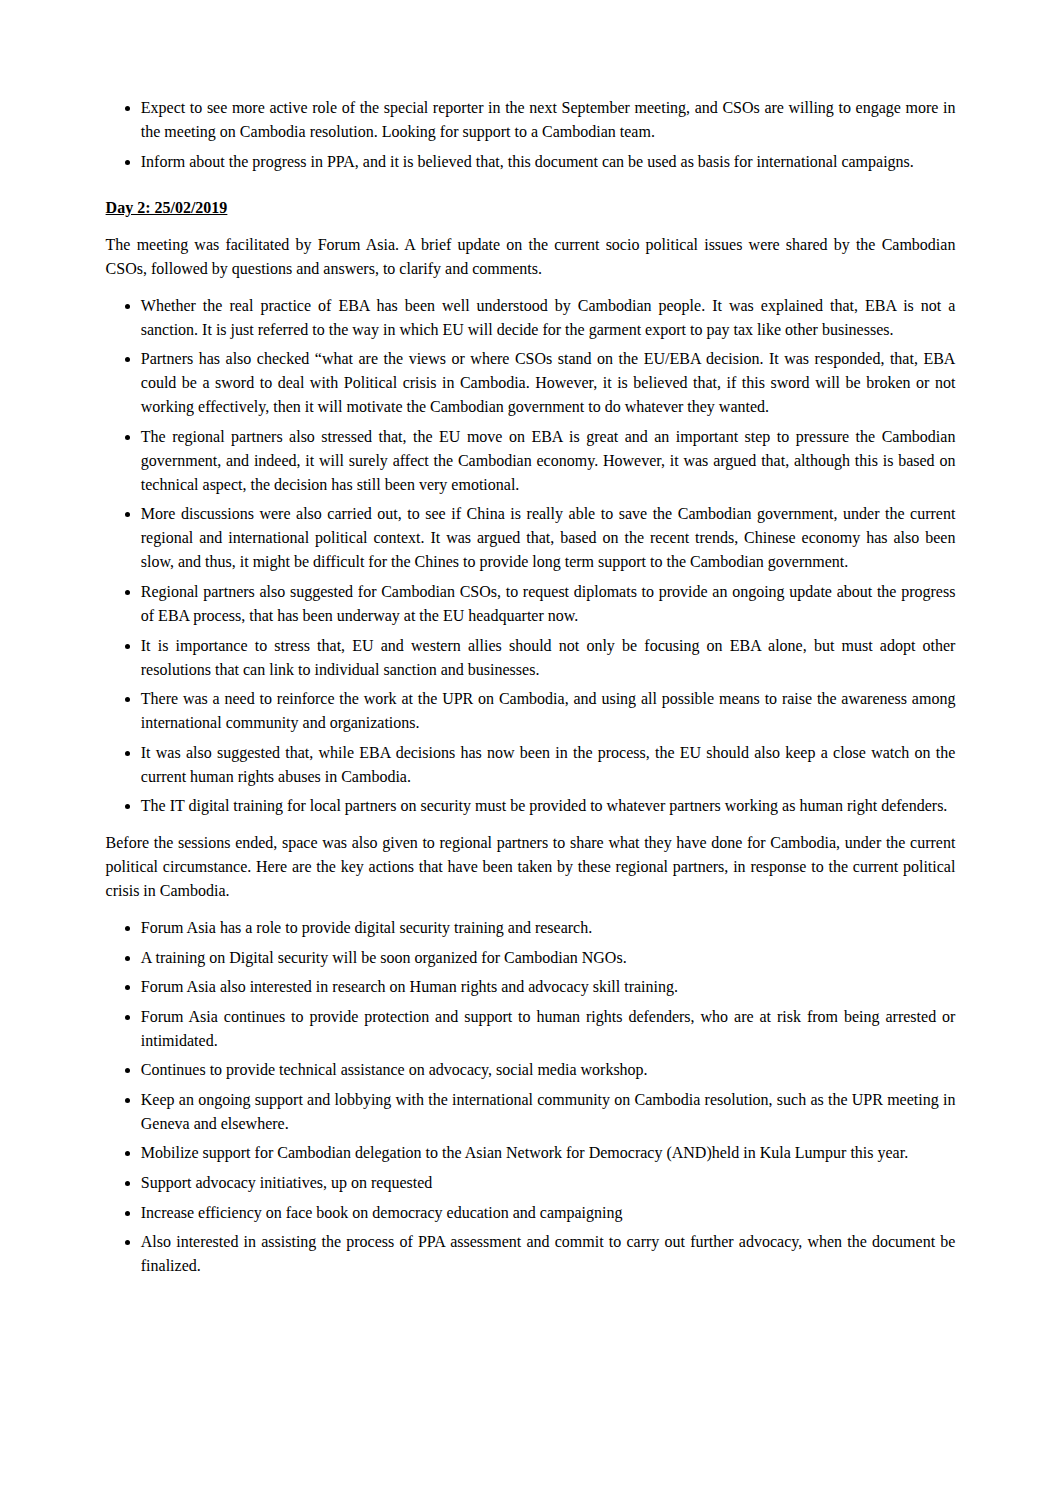Expect to see more active role of the special reporter in the next September meeting, and CSOs are willing to engage more in the meeting on Cambodia resolution. Looking for support to a Cambodian team.
Inform about the progress in PPA, and it is believed that, this document can be used as basis for international campaigns.
Day 2: 25/02/2019
The meeting was facilitated by Forum Asia. A brief update on the current socio political issues were shared by the Cambodian CSOs, followed by questions and answers, to clarify and comments.
Whether the real practice of EBA has been well understood by Cambodian people. It was explained that, EBA is not a sanction. It is just referred to the way in which EU will decide for the garment export to pay tax like other businesses.
Partners has also checked “what are the views or where CSOs stand on the EU/EBA decision. It was responded, that, EBA could be a sword to deal with Political crisis in Cambodia. However, it is believed that, if this sword will be broken or not working effectively, then it will motivate the Cambodian government to do whatever they wanted.
The regional partners also stressed that, the EU move on EBA is great and an important step to pressure the Cambodian government, and indeed, it will surely affect the Cambodian economy. However, it was argued that, although this is based on technical aspect, the decision has still been very emotional.
More discussions were also carried out, to see if China is really able to save the Cambodian government, under the current regional and international political context. It was argued that, based on the recent trends, Chinese economy has also been slow, and thus, it might be difficult for the Chines to provide long term support to the Cambodian government.
Regional partners also suggested for Cambodian CSOs, to request diplomats to provide an ongoing update about the progress of EBA process, that has been underway at the EU headquarter now.
It is importance to stress that, EU and western allies should not only be focusing on EBA alone, but must adopt other resolutions that can link to individual sanction and businesses.
There was a need to reinforce the work at the UPR on Cambodia, and using all possible means to raise the awareness among international community and organizations.
It was also suggested that, while EBA decisions has now been in the process, the EU should also keep a close watch on the current human rights abuses in Cambodia.
The IT digital training for local partners on security must be provided to whatever partners working as human right defenders.
Before the sessions ended, space was also given to regional partners to share what they have done for Cambodia, under the current political circumstance. Here are the key actions that have been taken by these regional partners, in response to the current political crisis in Cambodia.
Forum Asia has a role to provide digital security training and research.
A training on Digital security will be soon organized for Cambodian NGOs.
Forum Asia also interested in research on Human rights and advocacy skill training.
Forum Asia continues to provide protection and support to human rights defenders, who are at risk from being arrested or intimidated.
Continues to provide technical assistance on advocacy, social media workshop.
Keep an ongoing support and lobbying with the international community on Cambodia resolution, such as the UPR meeting in Geneva and elsewhere.
Mobilize support for Cambodian delegation to the Asian Network for Democracy (AND)held in Kula Lumpur this year.
Support advocacy initiatives, up on requested
Increase efficiency on face book on democracy education and campaigning
Also interested in assisting the process of PPA assessment and commit to carry out further advocacy, when the document be finalized.